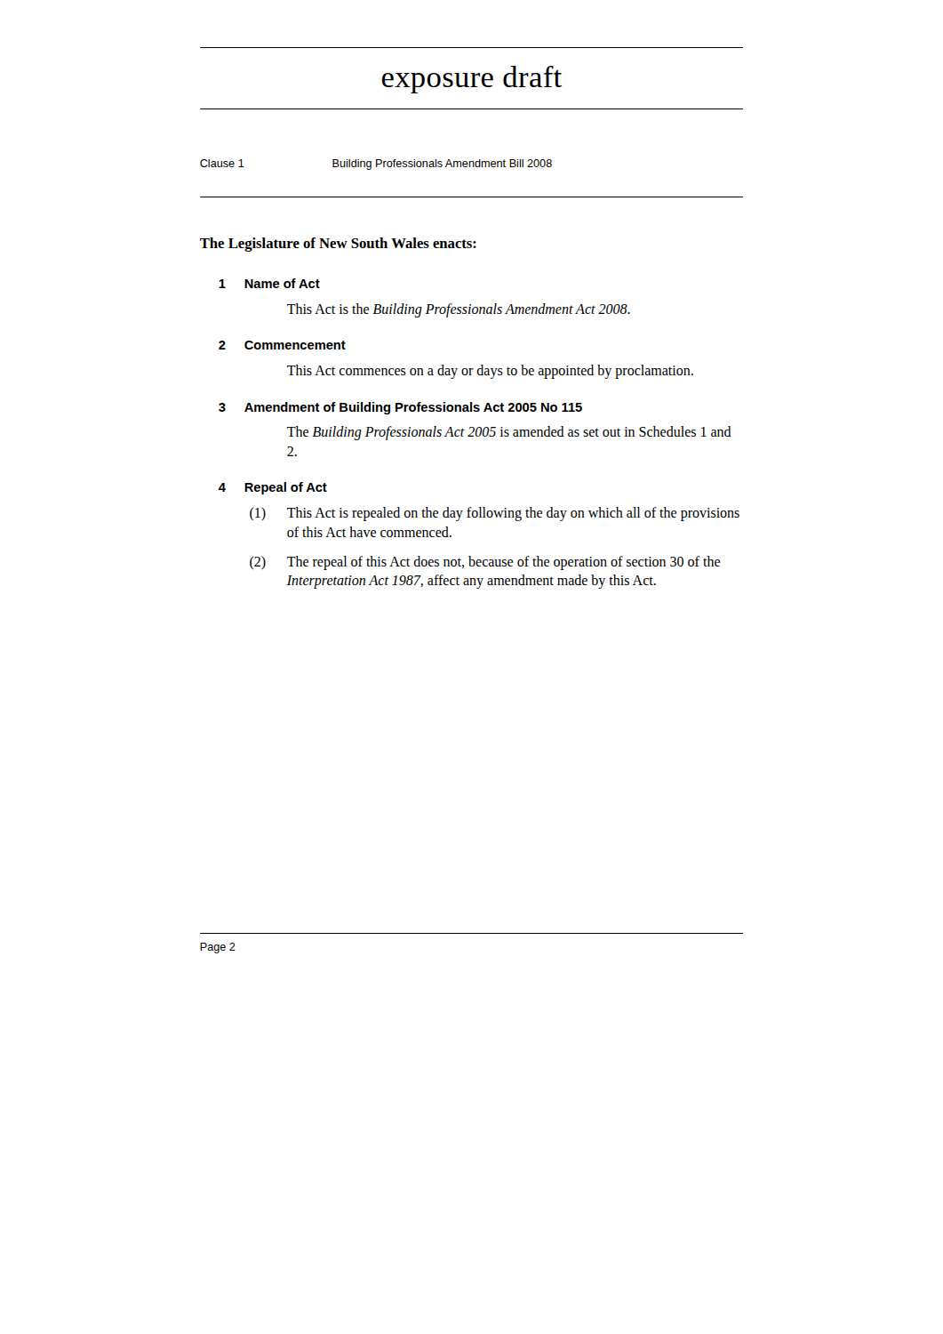exposure draft
Clause 1 Building Professionals Amendment Bill 2008
The Legislature of New South Wales enacts:
1 Name of Act
This Act is the Building Professionals Amendment Act 2008.
2 Commencement
This Act commences on a day or days to be appointed by proclamation.
3 Amendment of Building Professionals Act 2005 No 115
The Building Professionals Act 2005 is amended as set out in Schedules 1 and 2.
4 Repeal of Act
(1) This Act is repealed on the day following the day on which all of the provisions of this Act have commenced.
(2) The repeal of this Act does not, because of the operation of section 30 of the Interpretation Act 1987, affect any amendment made by this Act.
Page 2